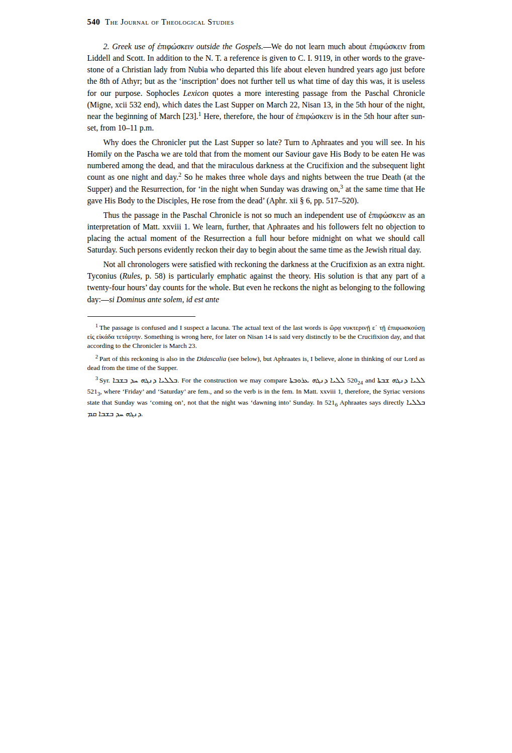540 The Journal of Theological Studies
2. Greek use of ἐπιφώσκειν outside the Gospels.—We do not learn much about ἐπιφώσκειν from Liddell and Scott. In addition to the N. T. a reference is given to C. I. 9119, in other words to the gravestone of a Christian lady from Nubia who departed this life about eleven hundred years ago just before the 8th of Athyr; but as the ‘inscription’ does not further tell us what time of day this was, it is useless for our purpose. Sophocles Lexicon quotes a more interesting passage from the Paschal Chronicle (Migne, xcii 532 end), which dates the Last Supper on March 22, Nisan 13, in the 5th hour of the night, near the beginning of March [23].1 Here, therefore, the hour of ἐπιφώσκειν is in the 5th hour after sunset, from 10–11 p.m.
Why does the Chronicler put the Last Supper so late? Turn to Aphraates and you will see. In his Homily on the Pascha we are told that from the moment our Saviour gave His Body to be eaten He was numbered among the dead, and that the miraculous darkness at the Crucifixion and the subsequent light count as one night and day.2 So he makes three whole days and nights between the true Death (at the Supper) and the Resurrection, for ‘in the night when Sunday was drawing on,3 at the same time that He gave His Body to the Disciples, He rose from the dead’ (Aphr. xii § 6, pp. 517–520).
Thus the passage in the Paschal Chronicle is not so much an independent use of ἐπιφώσκειν as an interpretation of Matt. xxviii 1. We learn, further, that Aphraates and his followers felt no objection to placing the actual moment of the Resurrection a full hour before midnight on what we should call Saturday. Such persons evidently reckon their day to begin about the same time as the Jewish ritual day.
Not all chronologers were satisfied with reckoning the darkness at the Crucifixion as an extra night. Tyconius (Rules, p. 58) is particularly emphatic against the theory. His solution is that any part of a twenty-four hours’ day counts for the whole. But even he reckons the night as belonging to the following day:—si Dominus ante solem, id est ante
1 The passage is confused and I suspect a lacuna. The actual text of the last words is ὥρᾳ νυκτερινῇ ε΄ τῇ ἐπιφωσκούσῃ εἰς εἰκάδα τετάρτην. Something is wrong here, for later on Nisan 14 is said very distinctly to be the Crucifixion day, and that according to the Chronicler is March 23.
2 Part of this reckoning is also in the Didascalia (see below), but Aphraates is, I believe, alone in thinking of our Lord as dead from the time of the Supper.
3 Syr. ܒܠܠܝܐ ܕܢܓܗ ܚܕ ܒܫܒܐ. For the construction we may compare ܠܠܝܐ ܕܢܓܗ ܥܪܘܒܬܐ 52024 and ܠܠܝܐ ܕܢܓܗ ܫܒܬܐ 5213, where ‘Friday’ and ‘Saturday’ are fem., and so the verb is in the fem. In Matt. xxviii 1, therefore, the Syriac versions state that Sunday was ‘coming on’, not that the night was ‘dawning into’ Sunday. In 5216 Aphraates says directly ܒܠܠܝܐ ܕܢܓܗ ܚܕ ܒܫܒܐ ܩܡ.